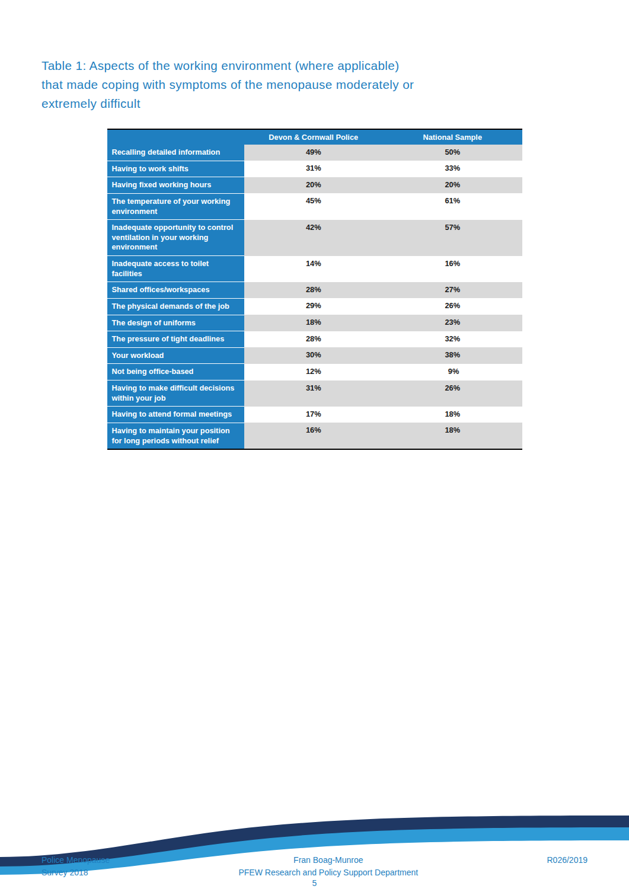Table 1: Aspects of the working environment (where applicable) that made coping with symptoms of the menopause moderately or extremely difficult
| | Devon & Cornwall Police | National Sample |
| --- | --- | --- |
| Recalling detailed information | 49% | 50% |
| Having to work shifts | 31% | 33% |
| Having fixed working hours | 20% | 20% |
| The temperature of your working environment | 45% | 61% |
| Inadequate opportunity to control ventilation in your working environment | 42% | 57% |
| Inadequate access to toilet facilities | 14% | 16% |
| Shared offices/workspaces | 28% | 27% |
| The physical demands of the job | 29% | 26% |
| The design of uniforms | 18% | 23% |
| The pressure of tight deadlines | 28% | 32% |
| Your workload | 30% | 38% |
| Not being office-based | 12% | 9% |
| Having to make difficult decisions within your job | 31% | 26% |
| Having to attend formal meetings | 17% | 18% |
| Having to maintain your position for long periods without relief | 16% | 18% |
Police Menopause
Survey 2018
Fran Boag-Munroe
PFEW Research and Policy Support Department
R026/2019
5